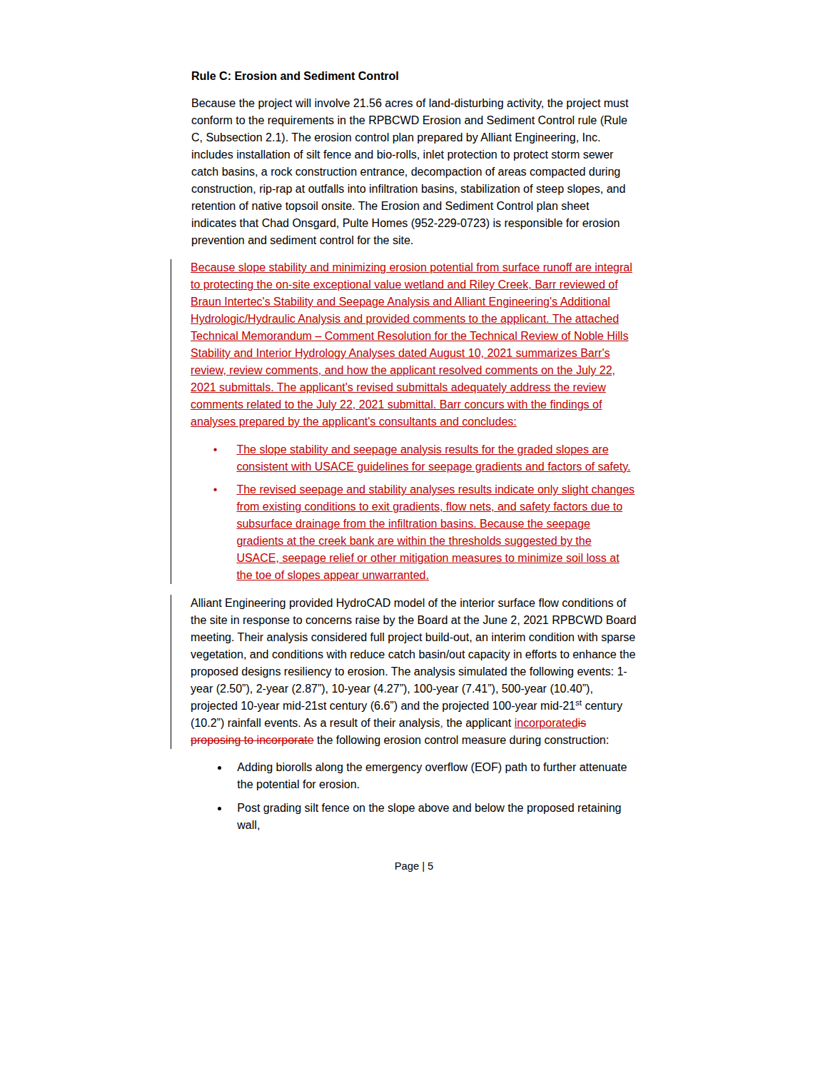Rule C: Erosion and Sediment Control
Because the project will involve 21.56 acres of land-disturbing activity, the project must conform to the requirements in the RPBCWD Erosion and Sediment Control rule (Rule C, Subsection 2.1). The erosion control plan prepared by Alliant Engineering, Inc. includes installation of silt fence and bio-rolls, inlet protection to protect storm sewer catch basins, a rock construction entrance, decompaction of areas compacted during construction, rip-rap at outfalls into infiltration basins, stabilization of steep slopes, and retention of native topsoil onsite. The Erosion and Sediment Control plan sheet indicates that Chad Onsgard, Pulte Homes (952-229-0723) is responsible for erosion prevention and sediment control for the site.
Because slope stability and minimizing erosion potential from surface runoff are integral to protecting the on-site exceptional value wetland and Riley Creek, Barr reviewed of Braun Intertec's Stability and Seepage Analysis and Alliant Engineering's Additional Hydrologic/Hydraulic Analysis and provided comments to the applicant. The attached Technical Memorandum – Comment Resolution for the Technical Review of Noble Hills Stability and Interior Hydrology Analyses dated August 10, 2021 summarizes Barr's review, review comments, and how the applicant resolved comments on the July 22, 2021 submittals. The applicant's revised submittals adequately address the review comments related to the July 22, 2021 submittal. Barr concurs with the findings of analyses prepared by the applicant's consultants and concludes:
The slope stability and seepage analysis results for the graded slopes are consistent with USACE guidelines for seepage gradients and factors of safety.
The revised seepage and stability analyses results indicate only slight changes from existing conditions to exit gradients, flow nets, and safety factors due to subsurface drainage from the infiltration basins. Because the seepage gradients at the creek bank are within the thresholds suggested by the USACE, seepage relief or other mitigation measures to minimize soil loss at the toe of slopes appear unwarranted.
Alliant Engineering provided HydroCAD model of the interior surface flow conditions of the site in response to concerns raise by the Board at the June 2, 2021 RPBCWD Board meeting. Their analysis considered full project build-out, an interim condition with sparse vegetation, and conditions with reduce catch basin/out capacity in efforts to enhance the proposed designs resiliency to erosion. The analysis simulated the following events: 1-year (2.50”), 2-year (2.87”), 10-year (4.27”), 100-year (7.41”), 500-year (10.40”), projected 10-year mid-21st century (6.6”) and the projected 100-year mid-21st century (10.2”) rainfall events. As a result of their analysis, the applicant incorporated is proposing to incorporate the following erosion control measure during construction:
Adding biorolls along the emergency overflow (EOF) path to further attenuate the potential for erosion.
Post grading silt fence on the slope above and below the proposed retaining wall,
Page | 5